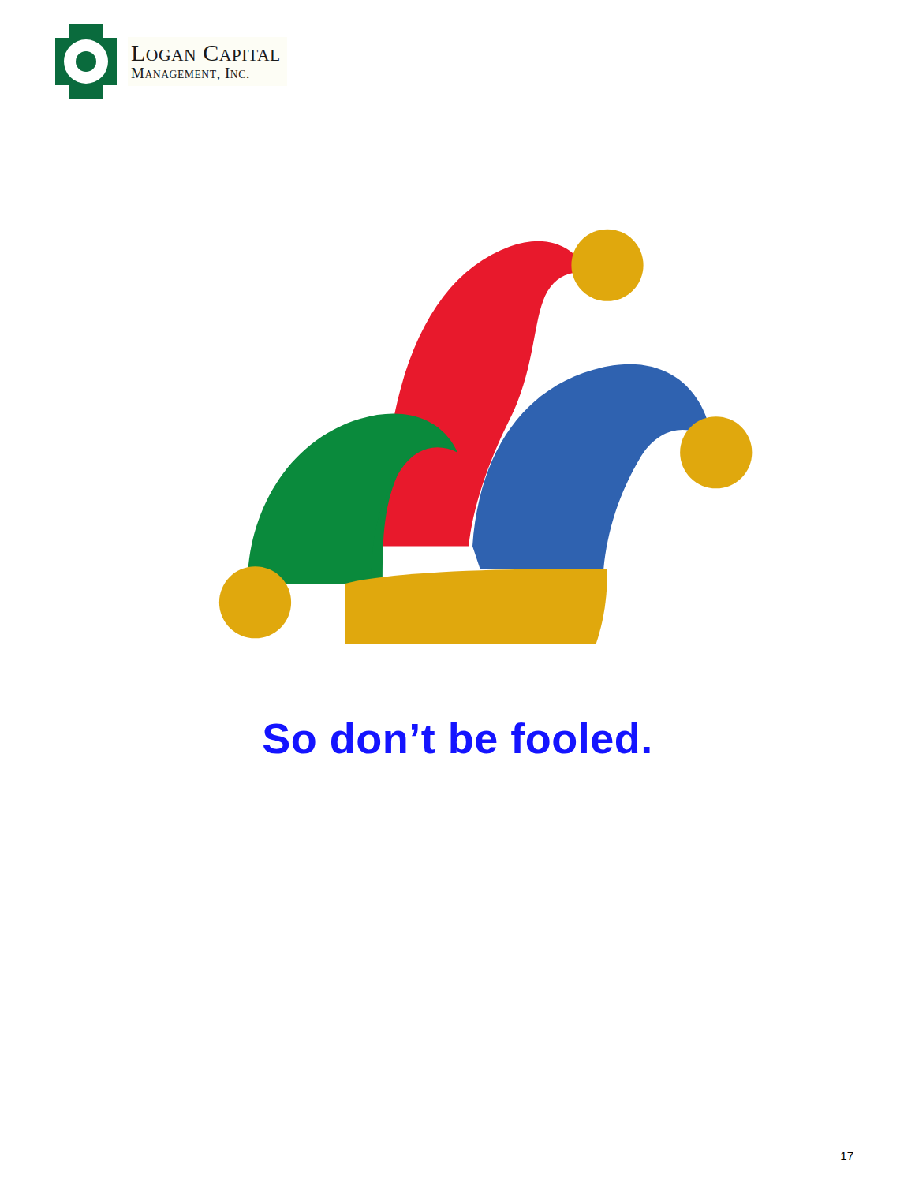LOGAN CAPITAL
MANAGEMENT, INC.
Three-pointed jester hat A colorful jester's hat with green, red and blue points, each tipped with a gold bell, and a gold band at the base.
So don’t be fooled.
17